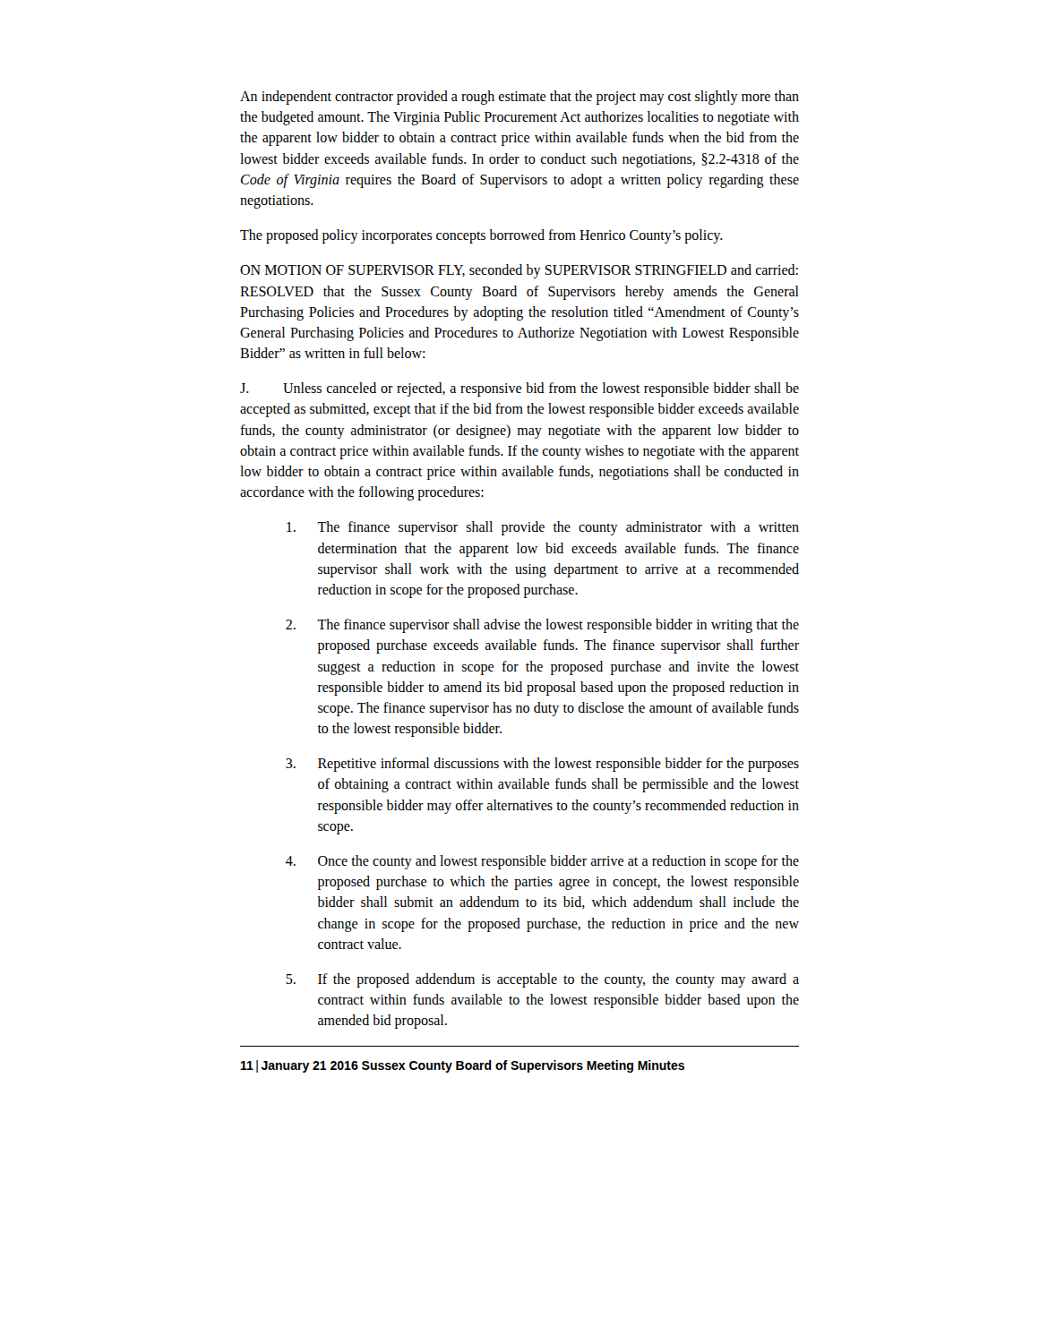An independent contractor provided a rough estimate that the project may cost slightly more than the budgeted amount. The Virginia Public Procurement Act authorizes localities to negotiate with the apparent low bidder to obtain a contract price within available funds when the bid from the lowest bidder exceeds available funds. In order to conduct such negotiations, §2.2-4318 of the Code of Virginia requires the Board of Supervisors to adopt a written policy regarding these negotiations.
The proposed policy incorporates concepts borrowed from Henrico County’s policy.
ON MOTION OF SUPERVISOR FLY, seconded by SUPERVISOR STRINGFIELD and carried: RESOLVED that the Sussex County Board of Supervisors hereby amends the General Purchasing Policies and Procedures by adopting the resolution titled “Amendment of County’s General Purchasing Policies and Procedures to Authorize Negotiation with Lowest Responsible Bidder” as written in full below:
J. Unless canceled or rejected, a responsive bid from the lowest responsible bidder shall be accepted as submitted, except that if the bid from the lowest responsible bidder exceeds available funds, the county administrator (or designee) may negotiate with the apparent low bidder to obtain a contract price within available funds. If the county wishes to negotiate with the apparent low bidder to obtain a contract price within available funds, negotiations shall be conducted in accordance with the following procedures:
1. The finance supervisor shall provide the county administrator with a written determination that the apparent low bid exceeds available funds. The finance supervisor shall work with the using department to arrive at a recommended reduction in scope for the proposed purchase.
2. The finance supervisor shall advise the lowest responsible bidder in writing that the proposed purchase exceeds available funds. The finance supervisor shall further suggest a reduction in scope for the proposed purchase and invite the lowest responsible bidder to amend its bid proposal based upon the proposed reduction in scope. The finance supervisor has no duty to disclose the amount of available funds to the lowest responsible bidder.
3. Repetitive informal discussions with the lowest responsible bidder for the purposes of obtaining a contract within available funds shall be permissible and the lowest responsible bidder may offer alternatives to the county’s recommended reduction in scope.
4. Once the county and lowest responsible bidder arrive at a reduction in scope for the proposed purchase to which the parties agree in concept, the lowest responsible bidder shall submit an addendum to its bid, which addendum shall include the change in scope for the proposed purchase, the reduction in price and the new contract value.
5. If the proposed addendum is acceptable to the county, the county may award a contract within funds available to the lowest responsible bidder based upon the amended bid proposal.
11|January 21 2016 Sussex County Board of Supervisors Meeting Minutes